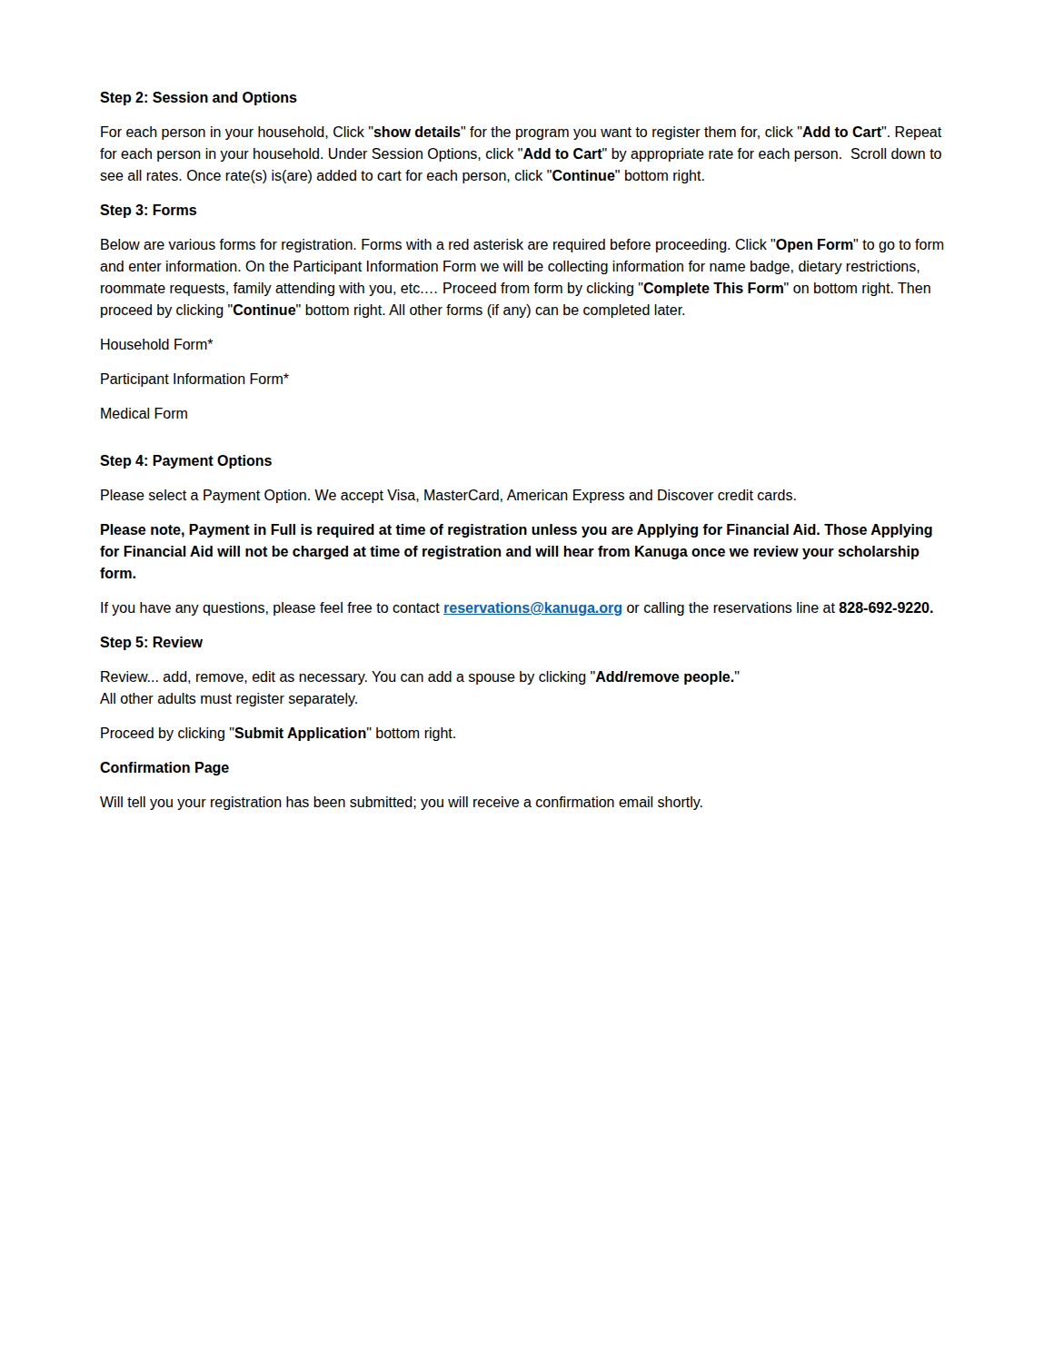Step 2: Session and Options
For each person in your household, Click "show details" for the program you want to register them for, click "Add to Cart". Repeat for each person in your household. Under Session Options, click "Add to Cart" by appropriate rate for each person. Scroll down to see all rates. Once rate(s) is(are) added to cart for each person, click "Continue" bottom right.
Step 3: Forms
Below are various forms for registration. Forms with a red asterisk are required before proceeding. Click "Open Form" to go to form and enter information. On the Participant Information Form we will be collecting information for name badge, dietary restrictions, roommate requests, family attending with you, etc.… Proceed from form by clicking "Complete This Form" on bottom right. Then proceed by clicking "Continue" bottom right. All other forms (if any) can be completed later.
Household Form*
Participant Information Form*
Medical Form
Step 4: Payment Options
Please select a Payment Option. We accept Visa, MasterCard, American Express and Discover credit cards.
Please note, Payment in Full is required at time of registration unless you are Applying for Financial Aid. Those Applying for Financial Aid will not be charged at time of registration and will hear from Kanuga once we review your scholarship form.
If you have any questions, please feel free to contact reservations@kanuga.org or calling the reservations line at 828-692-9220.
Step 5: Review
Review... add, remove, edit as necessary. You can add a spouse by clicking "Add/remove people."
All other adults must register separately.
Proceed by clicking "Submit Application" bottom right.
Confirmation Page
Will tell you your registration has been submitted; you will receive a confirmation email shortly.